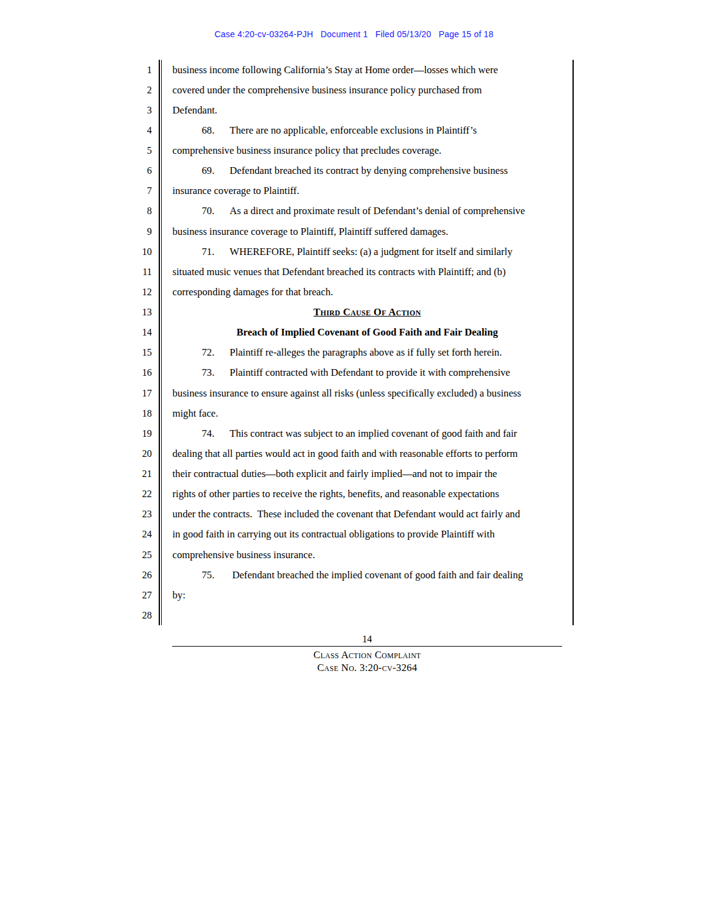Case 4:20-cv-03264-PJH Document 1 Filed 05/13/20 Page 15 of 18
1
2
3
4
5
6
7
8
9
10
11
12
13
14
15
16
17
18
19
20
21
22
23
24
25
26
27
28
business income following California’s Stay at Home order—losses which were
covered under the comprehensive business insurance policy purchased from
Defendant.
68. There are no applicable, enforceable exclusions in Plaintiff’s
comprehensive business insurance policy that precludes coverage.
69. Defendant breached its contract by denying comprehensive business
insurance coverage to Plaintiff.
70. As a direct and proximate result of Defendant’s denial of comprehensive
business insurance coverage to Plaintiff, Plaintiff suffered damages.
71. WHEREFORE, Plaintiff seeks: (a) a judgment for itself and similarly
situated music venues that Defendant breached its contracts with Plaintiff; and (b)
corresponding damages for that breach.
Third Cause Of Action
Breach of Implied Covenant of Good Faith and Fair Dealing
72. Plaintiff re-alleges the paragraphs above as if fully set forth herein.
73. Plaintiff contracted with Defendant to provide it with comprehensive
business insurance to ensure against all risks (unless specifically excluded) a business
might face.
74. This contract was subject to an implied covenant of good faith and fair
dealing that all parties would act in good faith and with reasonable efforts to perform
their contractual duties—both explicit and fairly implied—and not to impair the
rights of other parties to receive the rights, benefits, and reasonable expectations
under the contracts. These included the covenant that Defendant would act fairly and
in good faith in carrying out its contractual obligations to provide Plaintiff with
comprehensive business insurance.
75. Defendant breached the implied covenant of good faith and fair dealing
by:
28
14
Class Action Complaint
Case No. 3:20-cv-3264